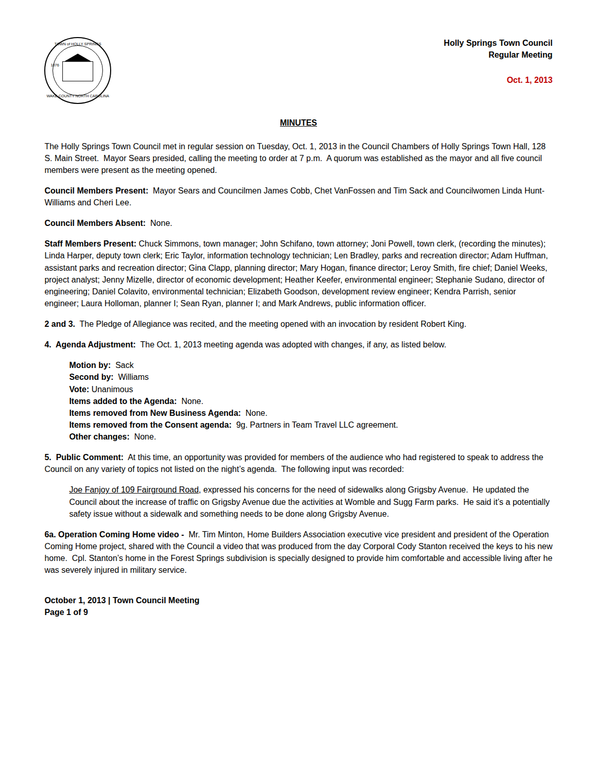TOWN of HOLLY SPRINGS
WAKE COUNTY NORTH CAROLINA
1876
Holly Springs Town Council Regular Meeting
Oct. 1, 2013
MINUTES
The Holly Springs Town Council met in regular session on Tuesday, Oct. 1, 2013 in the Council Chambers of Holly Springs Town Hall, 128 S. Main Street. Mayor Sears presided, calling the meeting to order at 7 p.m. A quorum was established as the mayor and all five council members were present as the meeting opened.
Council Members Present: Mayor Sears and Councilmen James Cobb, Chet VanFossen and Tim Sack and Councilwomen Linda Hunt-Williams and Cheri Lee.
Council Members Absent: None.
Staff Members Present: Chuck Simmons, town manager; John Schifano, town attorney; Joni Powell, town clerk, (recording the minutes); Linda Harper, deputy town clerk; Eric Taylor, information technology technician; Len Bradley, parks and recreation director; Adam Huffman, assistant parks and recreation director; Gina Clapp, planning director; Mary Hogan, finance director; Leroy Smith, fire chief; Daniel Weeks, project analyst; Jenny Mizelle, director of economic development; Heather Keefer, environmental engineer; Stephanie Sudano, director of engineering; Daniel Colavito, environmental technician; Elizabeth Goodson, development review engineer; Kendra Parrish, senior engineer; Laura Holloman, planner I; Sean Ryan, planner I; and Mark Andrews, public information officer.
2 and 3. The Pledge of Allegiance was recited, and the meeting opened with an invocation by resident Robert King.
4. Agenda Adjustment: The Oct. 1, 2013 meeting agenda was adopted with changes, if any, as listed below.
Motion by: Sack
Second by: Williams
Vote: Unanimous
Items added to the Agenda: None.
Items removed from New Business Agenda: None.
Items removed from the Consent agenda: 9g. Partners in Team Travel LLC agreement.
Other changes: None.
5. Public Comment: At this time, an opportunity was provided for members of the audience who had registered to speak to address the Council on any variety of topics not listed on the night’s agenda. The following input was recorded:
Joe Fanjoy of 109 Fairground Road, expressed his concerns for the need of sidewalks along Grigsby Avenue. He updated the Council about the increase of traffic on Grigsby Avenue due the activities at Womble and Sugg Farm parks. He said it’s a potentially safety issue without a sidewalk and something needs to be done along Grigsby Avenue.
6a. Operation Coming Home video - Mr. Tim Minton, Home Builders Association executive vice president and president of the Operation Coming Home project, shared with the Council a video that was produced from the day Corporal Cody Stanton received the keys to his new home. Cpl. Stanton’s home in the Forest Springs subdivision is specially designed to provide him comfortable and accessible living after he was severely injured in military service.
October 1, 2013 | Town Council Meeting
Page 1 of 9